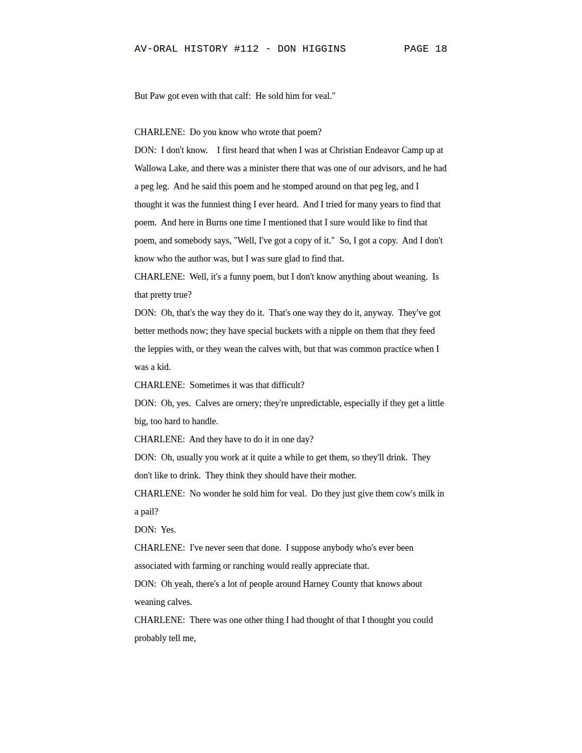AV-ORAL HISTORY #112 - DON HIGGINS PAGE 18
But Paw got even with that calf: He sold him for veal."
CHARLENE: Do you know who wrote that poem?
DON: I don't know. I first heard that when I was at Christian Endeavor Camp up at Wallowa Lake, and there was a minister there that was one of our advisors, and he had a peg leg. And he said this poem and he stomped around on that peg leg, and I thought it was the funniest thing I ever heard. And I tried for many years to find that poem. And here in Burns one time I mentioned that I sure would like to find that poem, and somebody says, "Well, I've got a copy of it." So, I got a copy. And I don't know who the author was, but I was sure glad to find that.
CHARLENE: Well, it's a funny poem, but I don't know anything about weaning. Is that pretty true?
DON: Oh, that's the way they do it. That's one way they do it, anyway. They've got better methods now; they have special buckets with a nipple on them that they feed the leppies with, or they wean the calves with, but that was common practice when I was a kid.
CHARLENE: Sometimes it was that difficult?
DON: Oh, yes. Calves are ornery; they're unpredictable, especially if they get a little big, too hard to handle.
CHARLENE: And they have to do it in one day?
DON: Oh, usually you work at it quite a while to get them, so they'll drink. They don't like to drink. They think they should have their mother.
CHARLENE: No wonder he sold him for veal. Do they just give them cow's milk in a pail?
DON: Yes.
CHARLENE: I've never seen that done. I suppose anybody who's ever been associated with farming or ranching would really appreciate that.
DON: Oh yeah, there's a lot of people around Harney County that knows about weaning calves.
CHARLENE: There was one other thing I had thought of that I thought you could probably tell me,